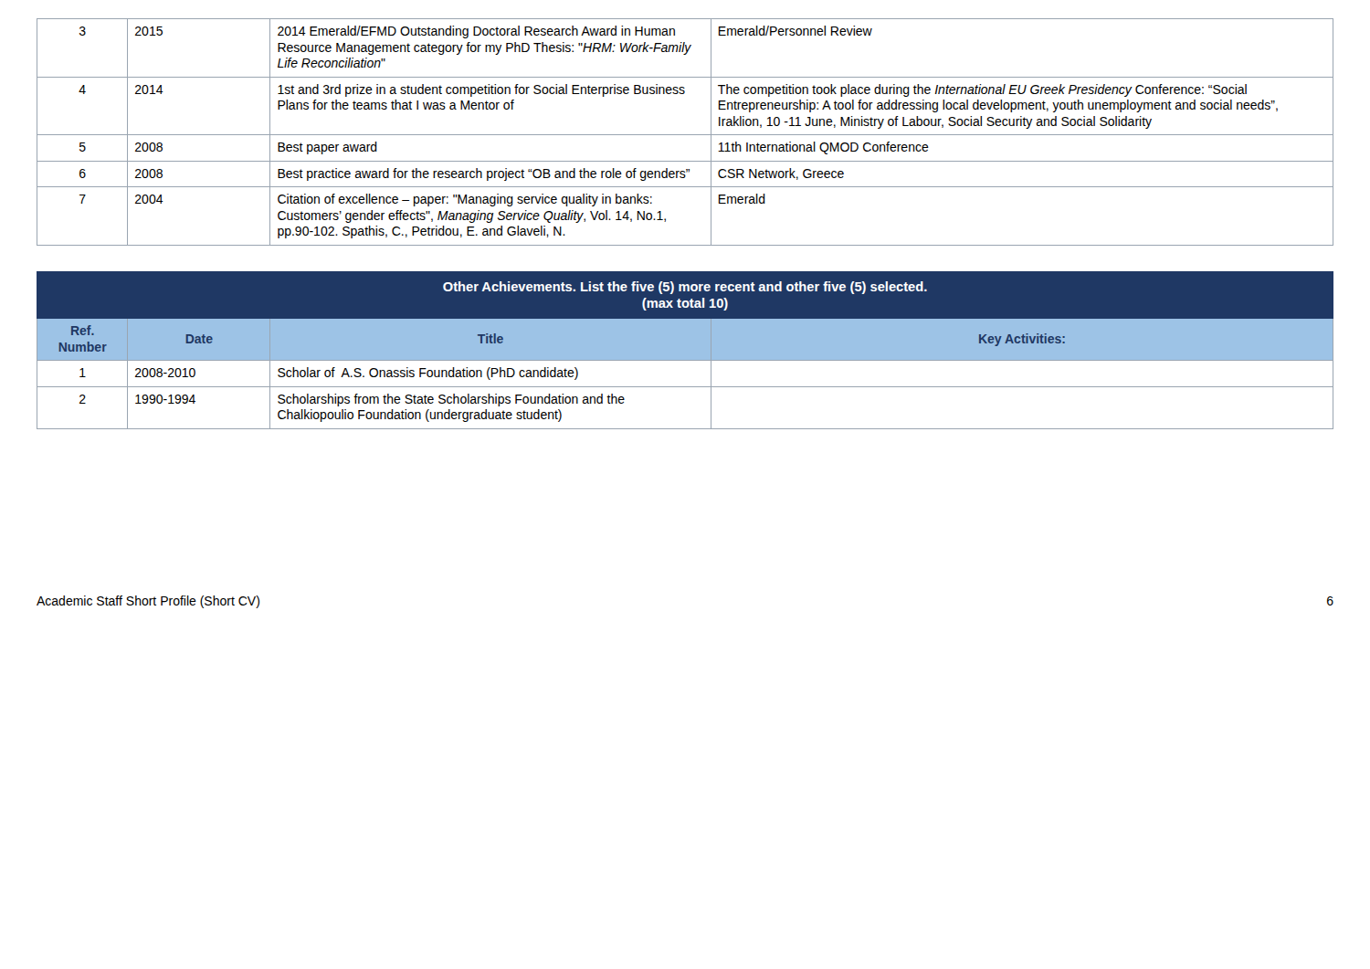| 3 | 2015 | 2014 Emerald/EFMD Outstanding Doctoral Research Award in Human Resource Management category for my PhD Thesis: " HRM: Work-Family Life Reconciliation " | Emerald/Personnel Review |
| 4 | 2014 | 1st and 3rd prize in a student competition for Social Enterprise Business Plans for the teams that I was a Mentor of | The competition took place during the International EU Greek Presidency Conference: “Social Entrepreneurship: A tool for addressing local development, youth unemployment and social needs”, Iraklion, 10 -11 June, Ministry of Labour, Social Security and Social Solidarity |
| 5 | 2008 | Best paper award | 11th International QMOD Conference |
| 6 | 2008 | Best practice award for the research project “OB and the role of genders” | CSR Network, Greece |
| 7 | 2004 | Citation of excellence – paper: "Managing service quality in banks: Customers’ gender effects", Managing Service Quality , Vol. 14, No.1, pp.90-102. Spathis, C., Petridou, E. and Glaveli, N. | Emerald |
| Other Achievements. List the five (5) more recent and other five (5) selected. (max total 10) |
| Ref. Number | Date | Title | Key Activities: |
| 1 | 2008-2010 | Scholar of A.S. Onassis Foundation (PhD candidate) | |
| 2 | 1990-1994 | Scholarships from the State Scholarships Foundation and the Chalkiopoulio Foundation (undergraduate student) | |
Academic Staff Short Profile (Short CV) 6